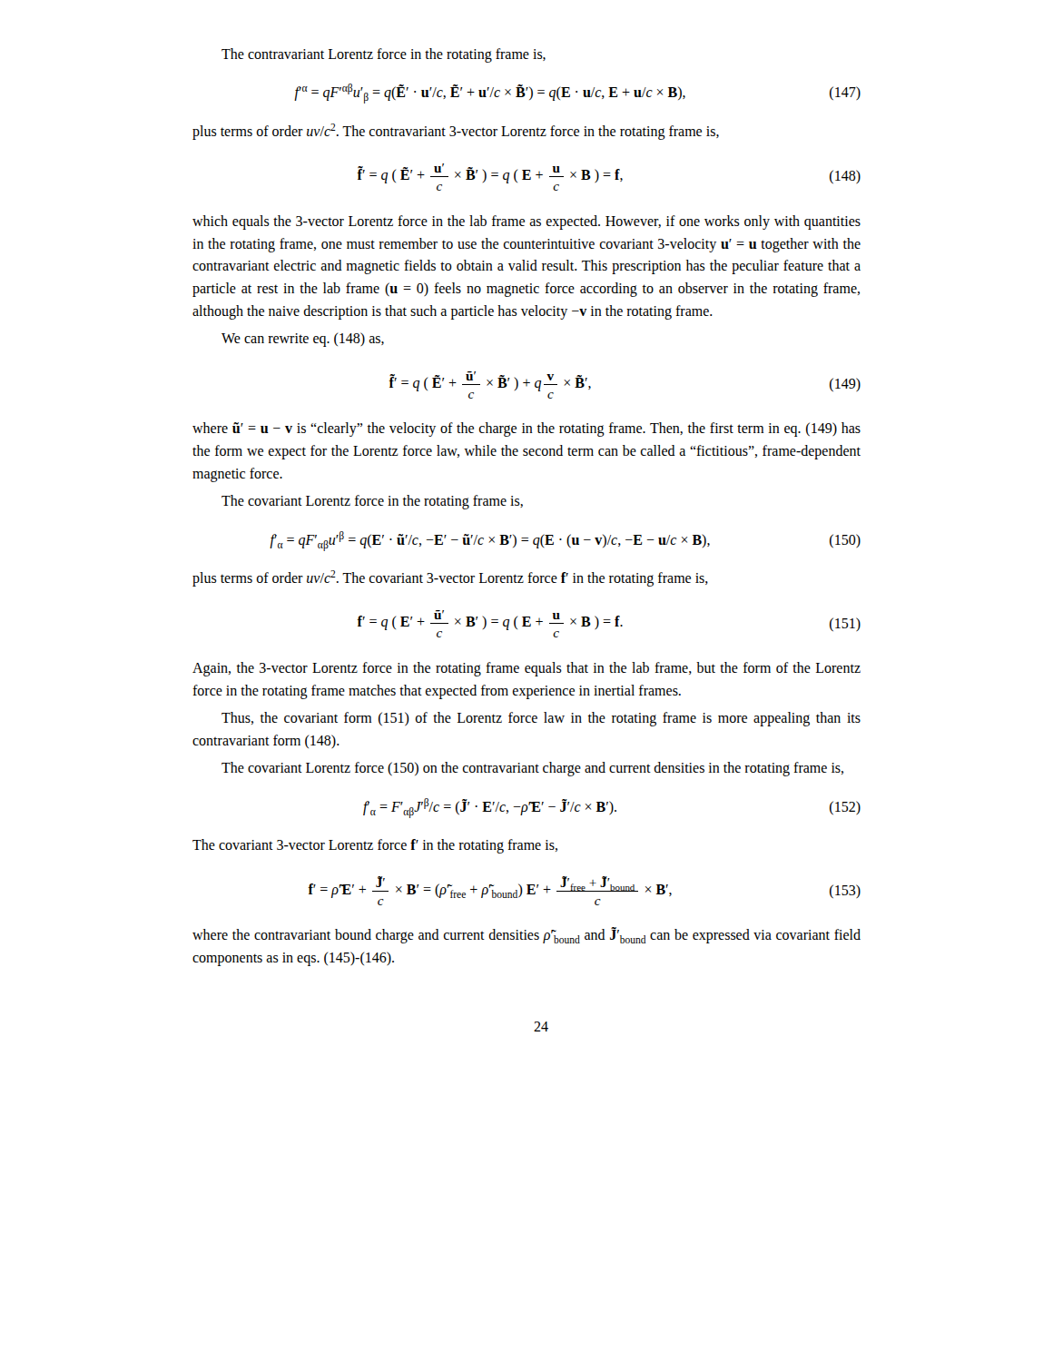The contravariant Lorentz force in the rotating frame is,
f′α = qF′αβu′β = q(Ẽ′ · u′/c, Ẽ′ + u′/c × B̃′) = q(E · u/c, E + u/c × B),
(147)
plus terms of order uv/c2. The contravariant 3-vector Lorentz force in the rotating frame is,
f̃′ = q ( Ẽ′ + u′c × B̃′ ) = q ( E + uc × B ) = f,
(148)
which equals the 3-vector Lorentz force in the lab frame as expected. However, if one works only with quantities in the rotating frame, one must remember to use the counterintuitive covariant 3-velocity u′ = u together with the contravariant electric and magnetic fields to obtain a valid result. This prescription has the peculiar feature that a particle at rest in the lab frame (u = 0) feels no magnetic force according to an observer in the rotating frame, although the naive description is that such a particle has velocity −v in the rotating frame.
We can rewrite eq. (148) as,
f̃′ = q ( Ẽ′ + ũ′c × B̃′ ) + qvc × B̃′,
(149)
where ũ′ = u − v is “clearly” the velocity of the charge in the rotating frame. Then, the first term in eq. (149) has the form we expect for the Lorentz force law, while the second term can be called a “fictitious”, frame-dependent magnetic force.
The covariant Lorentz force in the rotating frame is,
f′α = qF′αβu′β = q(E′ · ũ′/c, −E′ − ũ′/c × B′) = q(E · (u − v)/c, −E − u/c × B),
(150)
plus terms of order uv/c2. The covariant 3-vector Lorentz force f′ in the rotating frame is,
f′ = q ( E′ + ũ′c × B′ ) = q ( E + uc × B ) = f.
(151)
Again, the 3-vector Lorentz force in the rotating frame equals that in the lab frame, but the form of the Lorentz force in the rotating frame matches that expected from experience in inertial frames.
Thus, the covariant form (151) of the Lorentz force law in the rotating frame is more appealing than its contravariant form (148).
The covariant Lorentz force (150) on the contravariant charge and current densities in the rotating frame is,
f′α = F′αβJ′β/c = (J̃′ · E′/c, −ρ̃′E′ − J̃′/c × B′).
(152)
The covariant 3-vector Lorentz force f′ in the rotating frame is,
f′ = ρ̃′E′ + J̃′c × B′ = (ρ̃′free + ρ̃′bound) E′ + J̃′free + J̃′bound c × B′,
(153)
where the contravariant bound charge and current densities ρ̃′bound and J̃′bound can be expressed via covariant field components as in eqs. (145)-(146).
24